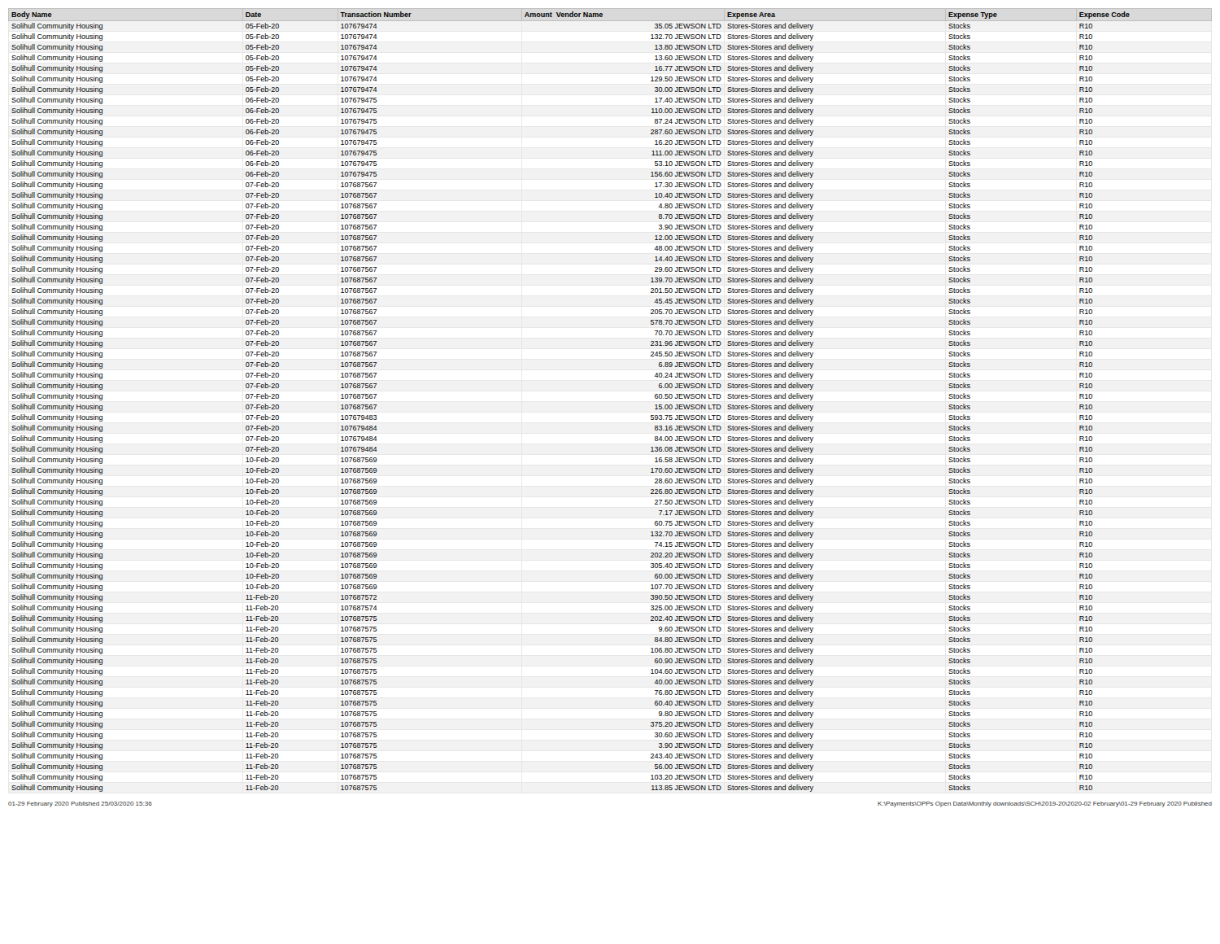| Body Name | Date | Transaction Number | Amount Vendor Name | Expense Area | Expense Type | Expense Code |
| --- | --- | --- | --- | --- | --- | --- |
| Solihull Community Housing | 05-Feb-20 | 107679474 | 35.05 JEWSON LTD | Stores-Stores and delivery | Stocks | R10 |
| Solihull Community Housing | 05-Feb-20 | 107679474 | 132.70 JEWSON LTD | Stores-Stores and delivery | Stocks | R10 |
| Solihull Community Housing | 05-Feb-20 | 107679474 | 13.80 JEWSON LTD | Stores-Stores and delivery | Stocks | R10 |
| Solihull Community Housing | 05-Feb-20 | 107679474 | 13.60 JEWSON LTD | Stores-Stores and delivery | Stocks | R10 |
| Solihull Community Housing | 05-Feb-20 | 107679474 | 16.77 JEWSON LTD | Stores-Stores and delivery | Stocks | R10 |
| Solihull Community Housing | 05-Feb-20 | 107679474 | 129.50 JEWSON LTD | Stores-Stores and delivery | Stocks | R10 |
| Solihull Community Housing | 05-Feb-20 | 107679474 | 30.00 JEWSON LTD | Stores-Stores and delivery | Stocks | R10 |
| Solihull Community Housing | 06-Feb-20 | 107679475 | 17.40 JEWSON LTD | Stores-Stores and delivery | Stocks | R10 |
| Solihull Community Housing | 06-Feb-20 | 107679475 | 110.00 JEWSON LTD | Stores-Stores and delivery | Stocks | R10 |
| Solihull Community Housing | 06-Feb-20 | 107679475 | 87.24 JEWSON LTD | Stores-Stores and delivery | Stocks | R10 |
| Solihull Community Housing | 06-Feb-20 | 107679475 | 287.60 JEWSON LTD | Stores-Stores and delivery | Stocks | R10 |
| Solihull Community Housing | 06-Feb-20 | 107679475 | 16.20 JEWSON LTD | Stores-Stores and delivery | Stocks | R10 |
| Solihull Community Housing | 06-Feb-20 | 107679475 | 111.00 JEWSON LTD | Stores-Stores and delivery | Stocks | R10 |
| Solihull Community Housing | 06-Feb-20 | 107679475 | 53.10 JEWSON LTD | Stores-Stores and delivery | Stocks | R10 |
| Solihull Community Housing | 06-Feb-20 | 107679475 | 156.60 JEWSON LTD | Stores-Stores and delivery | Stocks | R10 |
| Solihull Community Housing | 07-Feb-20 | 107687567 | 17.30 JEWSON LTD | Stores-Stores and delivery | Stocks | R10 |
| Solihull Community Housing | 07-Feb-20 | 107687567 | 10.40 JEWSON LTD | Stores-Stores and delivery | Stocks | R10 |
| Solihull Community Housing | 07-Feb-20 | 107687567 | 4.80 JEWSON LTD | Stores-Stores and delivery | Stocks | R10 |
| Solihull Community Housing | 07-Feb-20 | 107687567 | 8.70 JEWSON LTD | Stores-Stores and delivery | Stocks | R10 |
| Solihull Community Housing | 07-Feb-20 | 107687567 | 3.90 JEWSON LTD | Stores-Stores and delivery | Stocks | R10 |
| Solihull Community Housing | 07-Feb-20 | 107687567 | 12.00 JEWSON LTD | Stores-Stores and delivery | Stocks | R10 |
| Solihull Community Housing | 07-Feb-20 | 107687567 | 48.00 JEWSON LTD | Stores-Stores and delivery | Stocks | R10 |
| Solihull Community Housing | 07-Feb-20 | 107687567 | 14.40 JEWSON LTD | Stores-Stores and delivery | Stocks | R10 |
| Solihull Community Housing | 07-Feb-20 | 107687567 | 29.60 JEWSON LTD | Stores-Stores and delivery | Stocks | R10 |
| Solihull Community Housing | 07-Feb-20 | 107687567 | 139.70 JEWSON LTD | Stores-Stores and delivery | Stocks | R10 |
| Solihull Community Housing | 07-Feb-20 | 107687567 | 201.50 JEWSON LTD | Stores-Stores and delivery | Stocks | R10 |
| Solihull Community Housing | 07-Feb-20 | 107687567 | 45.45 JEWSON LTD | Stores-Stores and delivery | Stocks | R10 |
| Solihull Community Housing | 07-Feb-20 | 107687567 | 205.70 JEWSON LTD | Stores-Stores and delivery | Stocks | R10 |
| Solihull Community Housing | 07-Feb-20 | 107687567 | 578.70 JEWSON LTD | Stores-Stores and delivery | Stocks | R10 |
| Solihull Community Housing | 07-Feb-20 | 107687567 | 70.70 JEWSON LTD | Stores-Stores and delivery | Stocks | R10 |
| Solihull Community Housing | 07-Feb-20 | 107687567 | 231.96 JEWSON LTD | Stores-Stores and delivery | Stocks | R10 |
| Solihull Community Housing | 07-Feb-20 | 107687567 | 245.50 JEWSON LTD | Stores-Stores and delivery | Stocks | R10 |
| Solihull Community Housing | 07-Feb-20 | 107687567 | 6.89 JEWSON LTD | Stores-Stores and delivery | Stocks | R10 |
| Solihull Community Housing | 07-Feb-20 | 107687567 | 40.24 JEWSON LTD | Stores-Stores and delivery | Stocks | R10 |
| Solihull Community Housing | 07-Feb-20 | 107687567 | 6.00 JEWSON LTD | Stores-Stores and delivery | Stocks | R10 |
| Solihull Community Housing | 07-Feb-20 | 107687567 | 60.50 JEWSON LTD | Stores-Stores and delivery | Stocks | R10 |
| Solihull Community Housing | 07-Feb-20 | 107687567 | 15.00 JEWSON LTD | Stores-Stores and delivery | Stocks | R10 |
| Solihull Community Housing | 07-Feb-20 | 107679483 | 593.75 JEWSON LTD | Stores-Stores and delivery | Stocks | R10 |
| Solihull Community Housing | 07-Feb-20 | 107679484 | 83.16 JEWSON LTD | Stores-Stores and delivery | Stocks | R10 |
| Solihull Community Housing | 07-Feb-20 | 107679484 | 84.00 JEWSON LTD | Stores-Stores and delivery | Stocks | R10 |
| Solihull Community Housing | 07-Feb-20 | 107679484 | 136.08 JEWSON LTD | Stores-Stores and delivery | Stocks | R10 |
| Solihull Community Housing | 10-Feb-20 | 107687569 | 16.58 JEWSON LTD | Stores-Stores and delivery | Stocks | R10 |
| Solihull Community Housing | 10-Feb-20 | 107687569 | 170.60 JEWSON LTD | Stores-Stores and delivery | Stocks | R10 |
| Solihull Community Housing | 10-Feb-20 | 107687569 | 28.60 JEWSON LTD | Stores-Stores and delivery | Stocks | R10 |
| Solihull Community Housing | 10-Feb-20 | 107687569 | 226.80 JEWSON LTD | Stores-Stores and delivery | Stocks | R10 |
| Solihull Community Housing | 10-Feb-20 | 107687569 | 27.50 JEWSON LTD | Stores-Stores and delivery | Stocks | R10 |
| Solihull Community Housing | 10-Feb-20 | 107687569 | 7.17 JEWSON LTD | Stores-Stores and delivery | Stocks | R10 |
| Solihull Community Housing | 10-Feb-20 | 107687569 | 60.75 JEWSON LTD | Stores-Stores and delivery | Stocks | R10 |
| Solihull Community Housing | 10-Feb-20 | 107687569 | 132.70 JEWSON LTD | Stores-Stores and delivery | Stocks | R10 |
| Solihull Community Housing | 10-Feb-20 | 107687569 | 74.15 JEWSON LTD | Stores-Stores and delivery | Stocks | R10 |
| Solihull Community Housing | 10-Feb-20 | 107687569 | 202.20 JEWSON LTD | Stores-Stores and delivery | Stocks | R10 |
| Solihull Community Housing | 10-Feb-20 | 107687569 | 305.40 JEWSON LTD | Stores-Stores and delivery | Stocks | R10 |
| Solihull Community Housing | 10-Feb-20 | 107687569 | 60.00 JEWSON LTD | Stores-Stores and delivery | Stocks | R10 |
| Solihull Community Housing | 10-Feb-20 | 107687569 | 107.70 JEWSON LTD | Stores-Stores and delivery | Stocks | R10 |
| Solihull Community Housing | 11-Feb-20 | 107687572 | 390.50 JEWSON LTD | Stores-Stores and delivery | Stocks | R10 |
| Solihull Community Housing | 11-Feb-20 | 107687574 | 325.00 JEWSON LTD | Stores-Stores and delivery | Stocks | R10 |
| Solihull Community Housing | 11-Feb-20 | 107687575 | 202.40 JEWSON LTD | Stores-Stores and delivery | Stocks | R10 |
| Solihull Community Housing | 11-Feb-20 | 107687575 | 9.60 JEWSON LTD | Stores-Stores and delivery | Stocks | R10 |
| Solihull Community Housing | 11-Feb-20 | 107687575 | 84.80 JEWSON LTD | Stores-Stores and delivery | Stocks | R10 |
| Solihull Community Housing | 11-Feb-20 | 107687575 | 106.80 JEWSON LTD | Stores-Stores and delivery | Stocks | R10 |
| Solihull Community Housing | 11-Feb-20 | 107687575 | 60.90 JEWSON LTD | Stores-Stores and delivery | Stocks | R10 |
| Solihull Community Housing | 11-Feb-20 | 107687575 | 104.60 JEWSON LTD | Stores-Stores and delivery | Stocks | R10 |
| Solihull Community Housing | 11-Feb-20 | 107687575 | 40.00 JEWSON LTD | Stores-Stores and delivery | Stocks | R10 |
| Solihull Community Housing | 11-Feb-20 | 107687575 | 76.80 JEWSON LTD | Stores-Stores and delivery | Stocks | R10 |
| Solihull Community Housing | 11-Feb-20 | 107687575 | 60.40 JEWSON LTD | Stores-Stores and delivery | Stocks | R10 |
| Solihull Community Housing | 11-Feb-20 | 107687575 | 9.80 JEWSON LTD | Stores-Stores and delivery | Stocks | R10 |
| Solihull Community Housing | 11-Feb-20 | 107687575 | 375.20 JEWSON LTD | Stores-Stores and delivery | Stocks | R10 |
| Solihull Community Housing | 11-Feb-20 | 107687575 | 30.60 JEWSON LTD | Stores-Stores and delivery | Stocks | R10 |
| Solihull Community Housing | 11-Feb-20 | 107687575 | 3.90 JEWSON LTD | Stores-Stores and delivery | Stocks | R10 |
| Solihull Community Housing | 11-Feb-20 | 107687575 | 243.40 JEWSON LTD | Stores-Stores and delivery | Stocks | R10 |
| Solihull Community Housing | 11-Feb-20 | 107687575 | 56.00 JEWSON LTD | Stores-Stores and delivery | Stocks | R10 |
| Solihull Community Housing | 11-Feb-20 | 107687575 | 103.20 JEWSON LTD | Stores-Stores and delivery | Stocks | R10 |
| Solihull Community Housing | 11-Feb-20 | 107687575 | 113.85 JEWSON LTD | Stores-Stores and delivery | Stocks | R10 |
01-29 February 2020 Published 25/03/2020 15:36 K:\Payments\OPPs Open Data\Monthly downloads\SCH\2019-20\2020-02 February\01-29 February 2020 Published